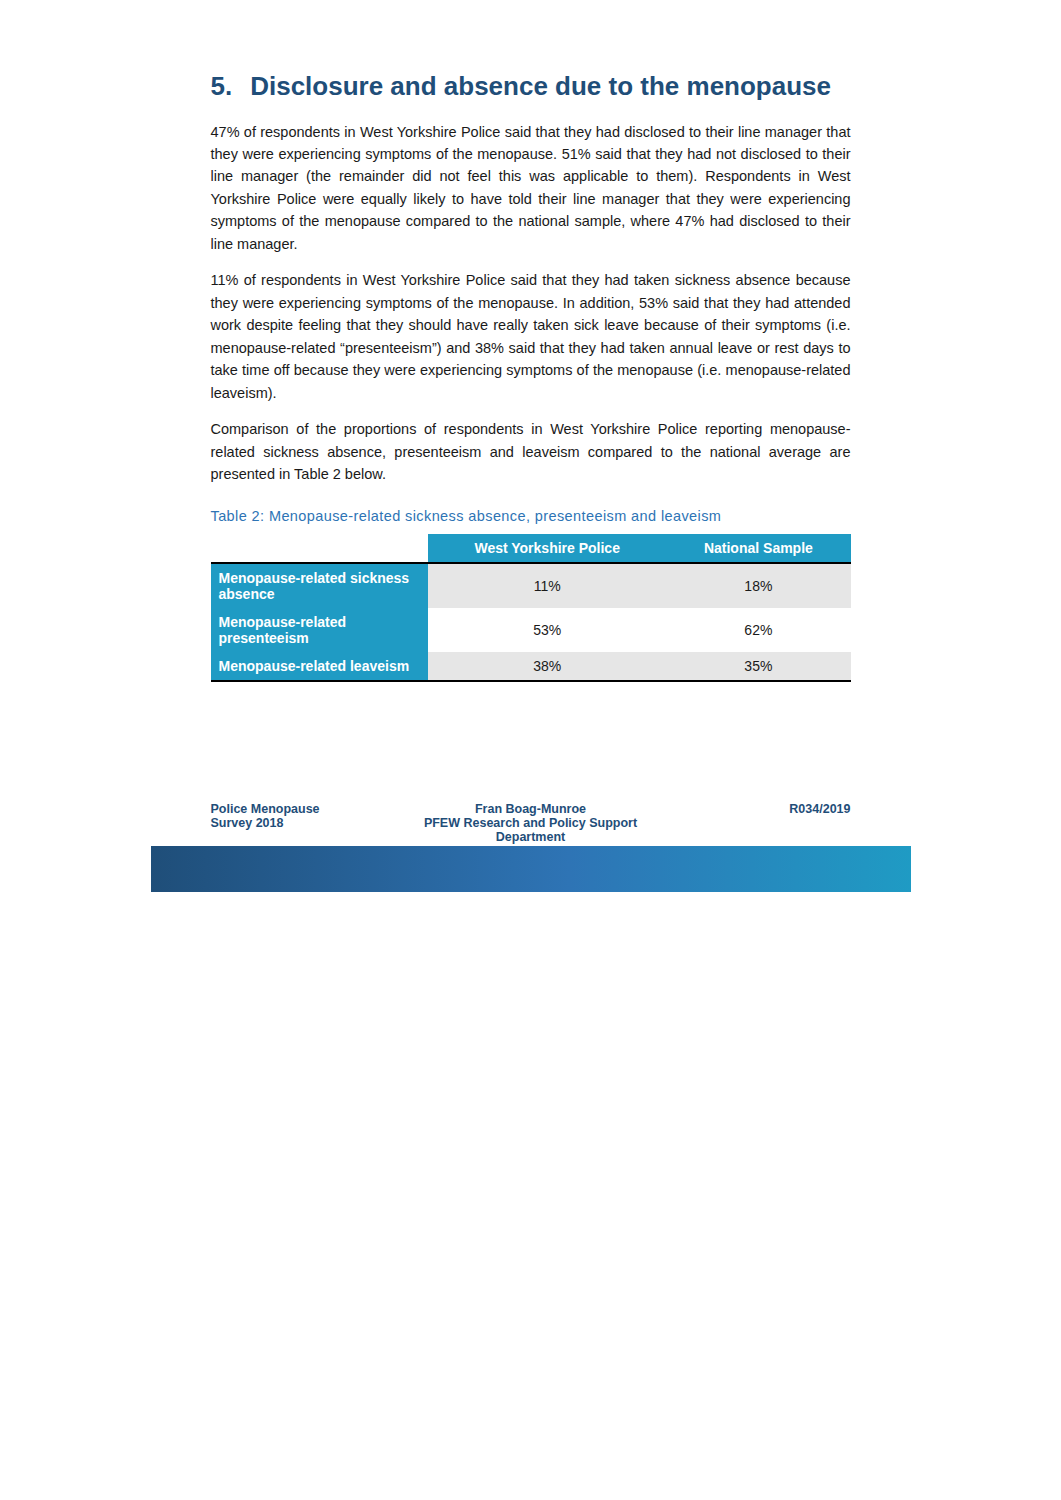5. Disclosure and absence due to the menopause
47% of respondents in West Yorkshire Police said that they had disclosed to their line manager that they were experiencing symptoms of the menopause. 51% said that they had not disclosed to their line manager (the remainder did not feel this was applicable to them). Respondents in West Yorkshire Police were equally likely to have told their line manager that they were experiencing symptoms of the menopause compared to the national sample, where 47% had disclosed to their line manager.
11% of respondents in West Yorkshire Police said that they had taken sickness absence because they were experiencing symptoms of the menopause. In addition, 53% said that they had attended work despite feeling that they should have really taken sick leave because of their symptoms (i.e. menopause-related “presenteeism”) and 38% said that they had taken annual leave or rest days to take time off because they were experiencing symptoms of the menopause (i.e. menopause-related leaveism).
Comparison of the proportions of respondents in West Yorkshire Police reporting menopause-related sickness absence, presenteeism and leaveism compared to the national average are presented in Table 2 below.
Table 2: Menopause-related sickness absence, presenteeism and leaveism
| | West Yorkshire Police | National Sample |
| --- | --- | --- |
| Menopause-related sickness absence | 11% | 18% |
| Menopause-related presenteeism | 53% | 62% |
| Menopause-related leaveism | 38% | 35% |
Police Menopause
Survey 2018
Fran Boag-Munroe
PFEW Research and Policy Support Department
R034/2019
7